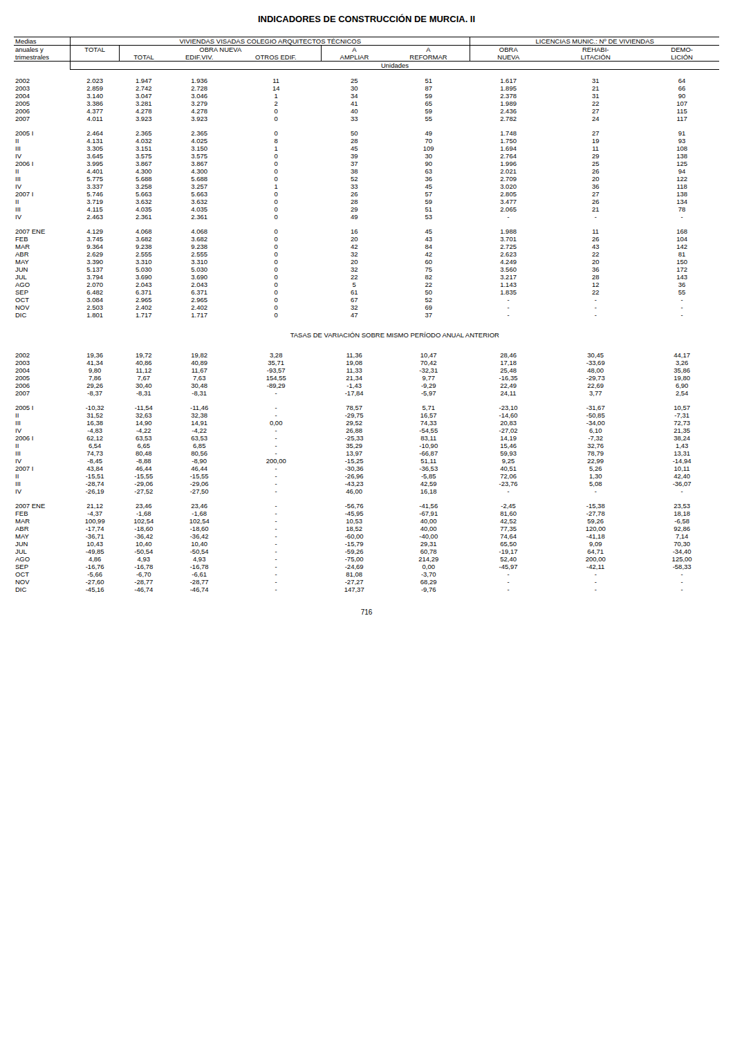INDICADORES DE CONSTRUCCIÓN DE MURCIA. II
| Medias | VIVIENDAS VISADAS COLEGIO ARQUITECTOS TÉCNICOS | LICENCIAS MUNIC.: Nº DE VIVIENDAS |
| --- | --- | --- |
| anuales y | TOTAL | OBRA NUEVA | A | A | OBRA | REHABI- | DEMO- |
| trimestrales | | TOTAL | EDIF.VIV. | OTROS EDIF. | AMPLIAR | REFORMAR | NUEVA | LITACIÓN | LICIÓN |
| | Unidades |
| 2002 | 2.023 | 1.947 | 1.936 | 11 | 25 | 51 | 1.617 | 31 | 64 |
| 2003 | 2.859 | 2.742 | 2.728 | 14 | 30 | 87 | 1.895 | 21 | 66 |
| 2004 | 3.140 | 3.047 | 3.046 | 1 | 34 | 59 | 2.378 | 31 | 90 |
| 2005 | 3.386 | 3.281 | 3.279 | 2 | 41 | 65 | 1.989 | 22 | 107 |
| 2006 | 4.377 | 4.278 | 4.278 | 0 | 40 | 59 | 2.436 | 27 | 115 |
| 2007 | 4.011 | 3.923 | 3.923 | 0 | 33 | 55 | 2.782 | 24 | 117 |
| 2005 I | 2.464 | 2.365 | 2.365 | 0 | 50 | 49 | 1.748 | 27 | 91 |
| II | 4.131 | 4.032 | 4.025 | 8 | 28 | 70 | 1.750 | 19 | 93 |
| III | 3.305 | 3.151 | 3.150 | 1 | 45 | 109 | 1.694 | 11 | 108 |
| IV | 3.645 | 3.575 | 3.575 | 0 | 39 | 30 | 2.764 | 29 | 138 |
| 2006 I | 3.995 | 3.867 | 3.867 | 0 | 37 | 90 | 1.996 | 25 | 125 |
| II | 4.401 | 4.300 | 4.300 | 0 | 38 | 63 | 2.021 | 26 | 94 |
| III | 5.775 | 5.688 | 5.688 | 0 | 52 | 36 | 2.709 | 20 | 122 |
| IV | 3.337 | 3.258 | 3.257 | 1 | 33 | 45 | 3.020 | 36 | 118 |
| 2007 I | 5.746 | 5.663 | 5.663 | 0 | 26 | 57 | 2.805 | 27 | 138 |
| II | 3.719 | 3.632 | 3.632 | 0 | 28 | 59 | 3.477 | 26 | 134 |
| III | 4.115 | 4.035 | 4.035 | 0 | 29 | 51 | 2.065 | 21 | 78 |
| IV | 2.463 | 2.361 | 2.361 | 0 | 49 | 53 | - | - | - |
| 2007 ENE | 4.129 | 4.068 | 4.068 | 0 | 16 | 45 | 1.988 | 11 | 168 |
| FEB | 3.745 | 3.682 | 3.682 | 0 | 20 | 43 | 3.701 | 26 | 104 |
| MAR | 9.364 | 9.238 | 9.238 | 0 | 42 | 84 | 2.725 | 43 | 142 |
| ABR | 2.629 | 2.555 | 2.555 | 0 | 32 | 42 | 2.623 | 22 | 81 |
| MAY | 3.390 | 3.310 | 3.310 | 0 | 20 | 60 | 4.249 | 20 | 150 |
| JUN | 5.137 | 5.030 | 5.030 | 0 | 32 | 75 | 3.560 | 36 | 172 |
| JUL | 3.794 | 3.690 | 3.690 | 0 | 22 | 82 | 3.217 | 28 | 143 |
| AGO | 2.070 | 2.043 | 2.043 | 0 | 5 | 22 | 1.143 | 12 | 36 |
| SEP | 6.482 | 6.371 | 6.371 | 0 | 61 | 50 | 1.835 | 22 | 55 |
| OCT | 3.084 | 2.965 | 2.965 | 0 | 67 | 52 | - | - | - |
| NOV | 2.503 | 2.402 | 2.402 | 0 | 32 | 69 | - | - | - |
| DIC | 1.801 | 1.717 | 1.717 | 0 | 47 | 37 | - | - | - |
| | TASAS DE VARIACIÓN SOBRE MISMO PERÍODO ANUAL ANTERIOR |
| 2002 | 19,36 | 19,72 | 19,82 | 3,28 | 11,36 | 10,47 | 28,46 | 30,45 | 44,17 |
| 2003 | 41,34 | 40,86 | 40,89 | 35,71 | 19,08 | 70,42 | 17,18 | -33,69 | 3,26 |
| 2004 | 9,80 | 11,12 | 11,67 | -93,57 | 11,33 | -32,31 | 25,48 | 48,00 | 35,86 |
| 2005 | 7,86 | 7,67 | 7,63 | 154,55 | 21,34 | 9,77 | -16,35 | -29,73 | 19,80 |
| 2006 | 29,26 | 30,40 | 30,48 | -89,29 | -1,43 | -9,29 | 22,49 | 22,69 | 6,90 |
| 2007 | -8,37 | -8,31 | -8,31 | - | -17,84 | -5,97 | 24,11 | 3,77 | 2,54 |
| 2005 I | -10,32 | -11,54 | -11,46 | - | 78,57 | 5,71 | -23,10 | -31,67 | 10,57 |
| II | 31,52 | 32,63 | 32,38 | - | -29,75 | 16,57 | -14,60 | -50,85 | -7,31 |
| III | 16,38 | 14,90 | 14,91 | 0,00 | 29,52 | 74,33 | 20,83 | -34,00 | 72,73 |
| IV | -4,83 | -4,22 | -4,22 | - | 26,88 | -54,55 | -27,02 | 6,10 | 21,35 |
| 2006 I | 62,12 | 63,53 | 63,53 | - | -25,33 | 83,11 | 14,19 | -7,32 | 38,24 |
| II | 6,54 | 6,65 | 6,85 | - | 35,29 | -10,90 | 15,46 | 32,76 | 1,43 |
| III | 74,73 | 80,48 | 80,56 | - | 13,97 | -66,87 | 59,93 | 78,79 | 13,31 |
| IV | -8,45 | -8,88 | -8,90 | 200,00 | -15,25 | 51,11 | 9,25 | 22,99 | -14,94 |
| 2007 I | 43,84 | 46,44 | 46,44 | - | -30,36 | -36,53 | 40,51 | 5,26 | 10,11 |
| II | -15,51 | -15,55 | -15,55 | - | -26,96 | -5,85 | 72,06 | 1,30 | 42,40 |
| III | -28,74 | -29,06 | -29,06 | - | -43,23 | 42,59 | -23,76 | 5,08 | -36,07 |
| IV | -26,19 | -27,52 | -27,50 | - | 46,00 | 16,18 | - | - | - |
| 2007 ENE | 21,12 | 23,46 | 23,46 | - | -56,76 | -41,56 | -2,45 | -15,38 | 23,53 |
| FEB | -4,37 | -1,68 | -1,68 | - | -45,95 | -67,91 | 81,60 | -27,78 | 18,18 |
| MAR | 100,99 | 102,54 | 102,54 | - | 10,53 | 40,00 | 42,52 | 59,26 | -6,58 |
| ABR | -17,74 | -18,60 | -18,60 | - | 18,52 | 40,00 | 77,35 | 120,00 | 92,86 |
| MAY | -36,71 | -36,42 | -36,42 | - | -60,00 | -40,00 | 74,64 | -41,18 | 7,14 |
| JUN | 10,43 | 10,40 | 10,40 | - | -15,79 | 29,31 | 65,50 | 9,09 | 70,30 |
| JUL | -49,85 | -50,54 | -50,54 | - | -59,26 | 60,78 | -19,17 | 64,71 | -34,40 |
| AGO | 4,86 | 4,93 | 4,93 | - | -75,00 | 214,29 | 52,40 | 200,00 | 125,00 |
| SEP | -16,76 | -16,78 | -16,78 | - | -24,69 | 0,00 | -45,97 | -42,11 | -58,33 |
| OCT | -5,66 | -6,70 | -6,61 | - | 81,08 | -3,70 | - | - | - |
| NOV | -27,60 | -28,77 | -28,77 | - | -27,27 | 68,29 | - | - | - |
| DIC | -45,16 | -46,74 | -46,74 | - | 147,37 | -9,76 | - | - | - |
716